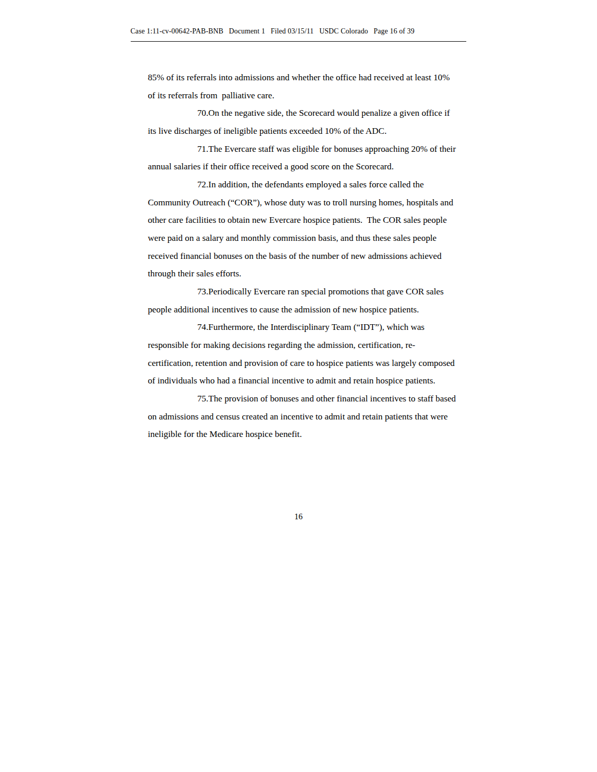Case 1:11-cv-00642-PAB-BNB Document 1 Filed 03/15/11 USDC Colorado Page 16 of 39
85% of its referrals into admissions and whether the office had received at least 10% of its referrals from palliative care.
70. On the negative side, the Scorecard would penalize a given office if its live discharges of ineligible patients exceeded 10% of the ADC.
71. The Evercare staff was eligible for bonuses approaching 20% of their annual salaries if their office received a good score on the Scorecard.
72. In addition, the defendants employed a sales force called the Community Outreach (“COR”), whose duty was to troll nursing homes, hospitals and other care facilities to obtain new Evercare hospice patients. The COR sales people were paid on a salary and monthly commission basis, and thus these sales people received financial bonuses on the basis of the number of new admissions achieved through their sales efforts.
73. Periodically Evercare ran special promotions that gave COR sales people additional incentives to cause the admission of new hospice patients.
74. Furthermore, the Interdisciplinary Team (“IDT”), which was responsible for making decisions regarding the admission, certification, re-certification, retention and provision of care to hospice patients was largely composed of individuals who had a financial incentive to admit and retain hospice patients.
75. The provision of bonuses and other financial incentives to staff based on admissions and census created an incentive to admit and retain patients that were ineligible for the Medicare hospice benefit.
16